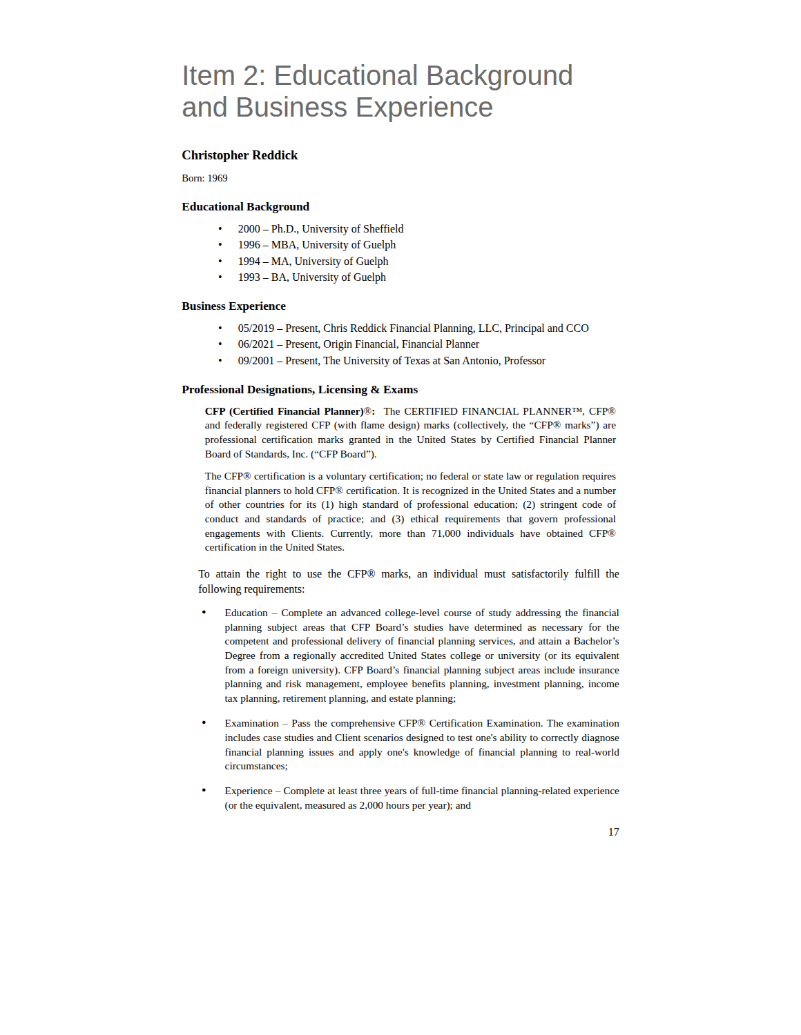Item 2: Educational Background and Business Experience
Christopher Reddick
Born: 1969
Educational Background
2000 – Ph.D., University of Sheffield
1996 – MBA, University of Guelph
1994 – MA, University of Guelph
1993 – BA, University of Guelph
Business Experience
05/2019 – Present, Chris Reddick Financial Planning, LLC, Principal and CCO
06/2021 – Present, Origin Financial, Financial Planner
09/2001 – Present, The University of Texas at San Antonio, Professor
Professional Designations, Licensing & Exams
CFP (Certified Financial Planner)®: The CERTIFIED FINANCIAL PLANNER™, CFP® and federally registered CFP (with flame design) marks (collectively, the “CFP® marks”) are professional certification marks granted in the United States by Certified Financial Planner Board of Standards, Inc. (“CFP Board”).
The CFP® certification is a voluntary certification; no federal or state law or regulation requires financial planners to hold CFP® certification. It is recognized in the United States and a number of other countries for its (1) high standard of professional education; (2) stringent code of conduct and standards of practice; and (3) ethical requirements that govern professional engagements with Clients. Currently, more than 71,000 individuals have obtained CFP® certification in the United States.
To attain the right to use the CFP® marks, an individual must satisfactorily fulfill the following requirements:
Education – Complete an advanced college-level course of study addressing the financial planning subject areas that CFP Board’s studies have determined as necessary for the competent and professional delivery of financial planning services, and attain a Bachelor’s Degree from a regionally accredited United States college or university (or its equivalent from a foreign university). CFP Board’s financial planning subject areas include insurance planning and risk management, employee benefits planning, investment planning, income tax planning, retirement planning, and estate planning;
Examination – Pass the comprehensive CFP® Certification Examination. The examination includes case studies and Client scenarios designed to test one's ability to correctly diagnose financial planning issues and apply one's knowledge of financial planning to real-world circumstances;
Experience – Complete at least three years of full-time financial planning-related experience (or the equivalent, measured as 2,000 hours per year); and
17